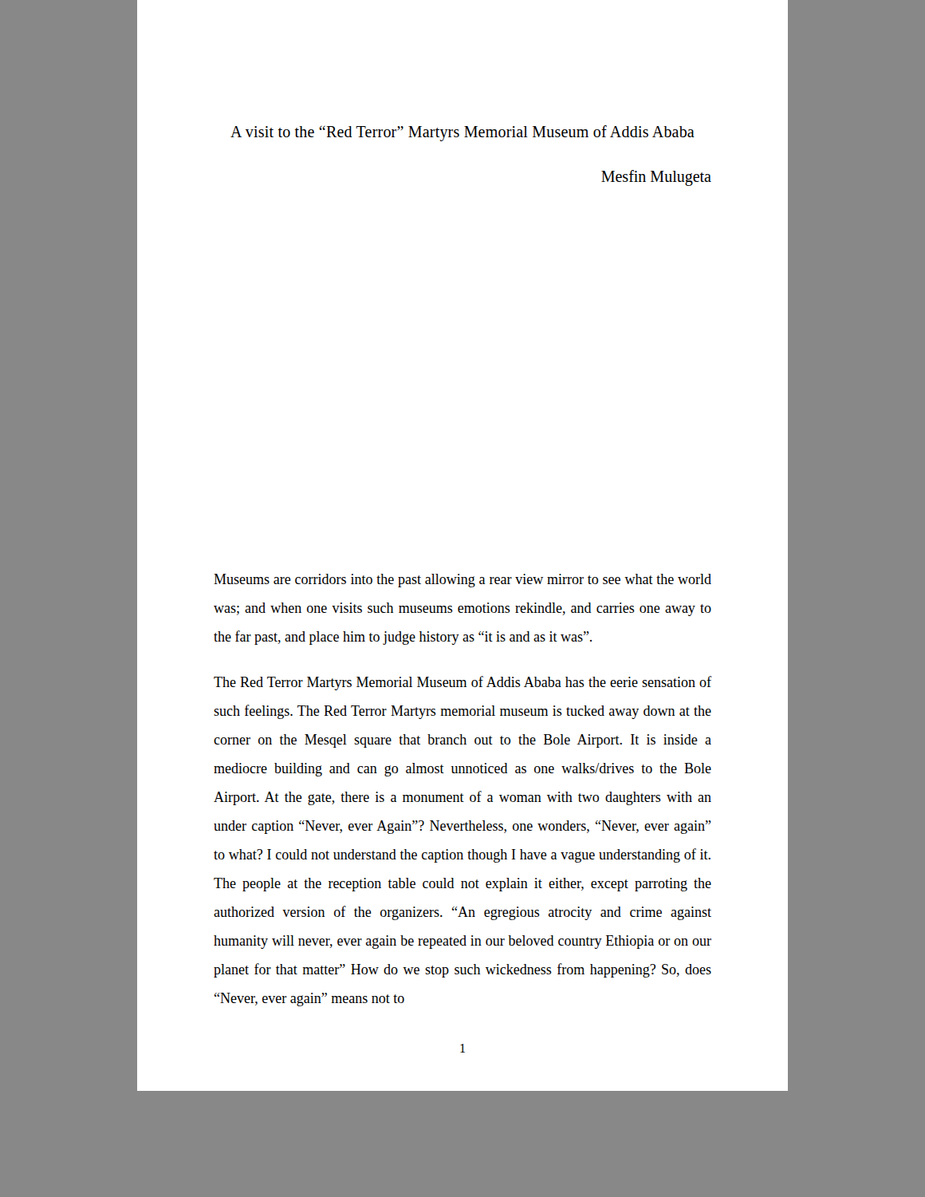A visit to the “Red Terror” Martyrs Memorial Museum of Addis Ababa
Mesfin Mulugeta
Museums are corridors into the past allowing a rear view mirror to see what the world was; and when one visits such museums emotions rekindle, and carries one away to the far past, and place him to judge history as “it is and as it was”.
The Red Terror Martyrs Memorial Museum of Addis Ababa has the eerie sensation of such feelings. The Red Terror Martyrs memorial museum is tucked away down at the corner on the Mesqel square that branch out to the Bole Airport. It is inside a mediocre building and can go almost unnoticed as one walks/drives to the Bole Airport. At the gate, there is a monument of a woman with two daughters with an under caption “Never, ever Again”? Nevertheless, one wonders, “Never, ever again” to what? I could not understand the caption though I have a vague understanding of it. The people at the reception table could not explain it either, except parroting the authorized version of the organizers. “An egregious atrocity and crime against humanity will never, ever again be repeated in our beloved country Ethiopia or on our planet for that matter” How do we stop such wickedness from happening? So, does “Never, ever again” means not to
1